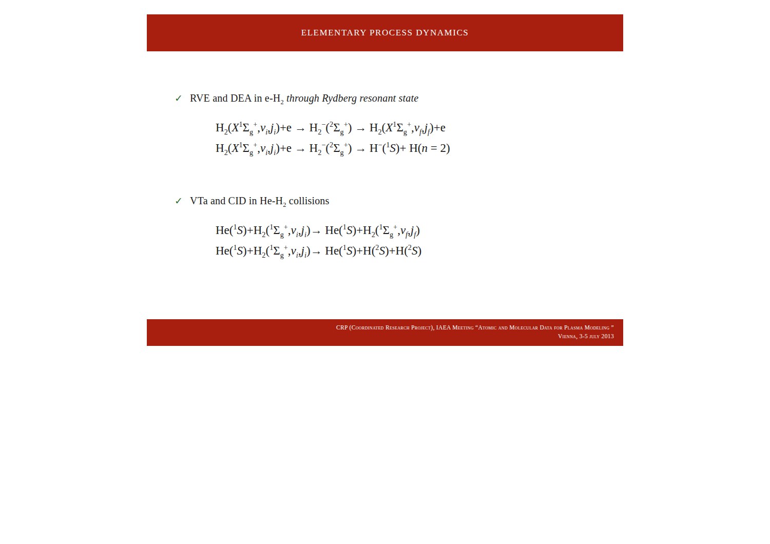Elementary Process Dynamics
✓ RVE and DEA in e-H2 through Rydberg resonant state
H2(X1Σg+,vi,ji)+e → H2−(2Σg+) → H2(X1Σg+,vf,jf)+e
H2(X1Σg+,vi,ji)+e → H2−(2Σg+) → H−(1S)+ H(n = 2)
✓ VTa and CID in He-H2 collisions
He(1S)+H2(1Σg+,vi,ji)→ He(1S)+H2(1Σg+,vf,jf)
He(1S)+H2(1Σg+,vi,ji)→ He(1S)+H(2S)+H(2S)
CRP (Coordinated Research Project), IAEA Meeting “Atomic and Molecular Data for Plasma Modeling ” Vienna, 3-5 july 2013